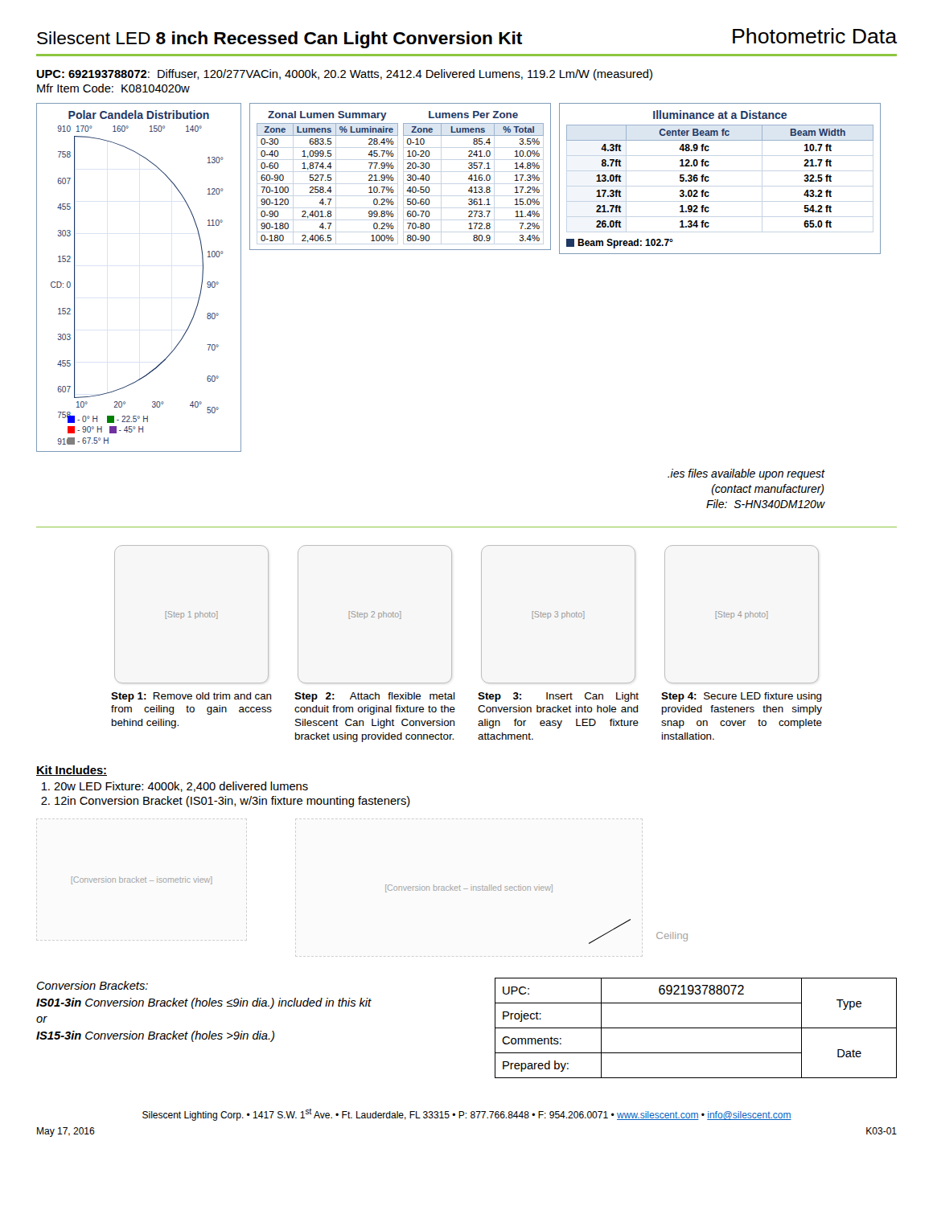Silescent LED 8 inch Recessed Can Light Conversion Kit
Photometric Data
UPC: 692193788072: Diffuser, 120/277VACin, 4000k, 20.2 Watts, 2412.4 Delivered Lumens, 119.2 Lm/W (measured)
Mfr Item Code: K08104020w
Polar Candela Distribution
170°160°150°140°
910 758 607 455 303 152 CD: 0 152 303 455 607 758 910
130° 120° 110° 100° 90° 80° 70° 60° 50°
10°20°30°40°
- 0° H - 22.5° H
- 90° H - 45° H
- 67.5° H
Zonal Lumen Summary
| Zone | Lumens | % Luminaire |
| --- | --- | --- |
| 0-30 | 683.5 | 28.4% |
| 0-40 | 1,099.5 | 45.7% |
| 0-60 | 1,874.4 | 77.9% |
| 60-90 | 527.5 | 21.9% |
| 70-100 | 258.4 | 10.7% |
| 90-120 | 4.7 | 0.2% |
| 0-90 | 2,401.8 | 99.8% |
| 90-180 | 4.7 | 0.2% |
| 0-180 | 2,406.5 | 100% |
Lumens Per Zone
| Zone | Lumens | % Total |
| --- | --- | --- |
| 0-10 | 85.4 | 3.5% |
| 10-20 | 241.0 | 10.0% |
| 20-30 | 357.1 | 14.8% |
| 30-40 | 416.0 | 17.3% |
| 40-50 | 413.8 | 17.2% |
| 50-60 | 361.1 | 15.0% |
| 60-70 | 273.7 | 11.4% |
| 70-80 | 172.8 | 7.2% |
| 80-90 | 80.9 | 3.4% |
Illuminance at a Distance
| | Center Beam fc | Beam Width |
| --- | --- | --- |
| 4.3ft | 48.9 fc | 10.7 ft |
| 8.7ft | 12.0 fc | 21.7 ft |
| 13.0ft | 5.36 fc | 32.5 ft |
| 17.3ft | 3.02 fc | 43.2 ft |
| 21.7ft | 1.92 fc | 54.2 ft |
| 26.0ft | 1.34 fc | 65.0 ft |
Beam Spread: 102.7°
.ies files available upon request
(contact manufacturer)
File: S-HN340DM120w
[Step 1 photo]
Step 1: Remove old trim and can from ceiling to gain access behind ceiling.
[Step 2 photo]
Step 2: Attach flexible metal conduit from original fixture to the Silescent Can Light Conversion bracket using provided connector.
[Step 3 photo]
Step 3: Insert Can Light Conversion bracket into hole and align for easy LED fixture attachment.
[Step 4 photo]
Step 4: Secure LED fixture using provided fasteners then simply snap on cover to complete installation.
Kit Includes:
20w LED Fixture: 4000k, 2,400 delivered lumens
12in Conversion Bracket (IS01-3in, w/3in fixture mounting fasteners)
[Conversion bracket – isometric view]
[Conversion bracket – installed section view]
Ceiling
Conversion Brackets:
IS01-3in Conversion Bracket (holes ≤9in dia.) included in this kit
or
IS15-3in Conversion Bracket (holes >9in dia.)
| UPC: | 692193788072 | Type |
| Project: | |
| Comments: | | Date |
| Prepared by: | |
Silescent Lighting Corp. • 1417 S.W. 1st Ave. • Ft. Lauderdale, FL 33315 • P: 877.766.8448 • F: 954.206.0071 • www.silescent.com • info@silescent.com
May 17, 2016 K03-01